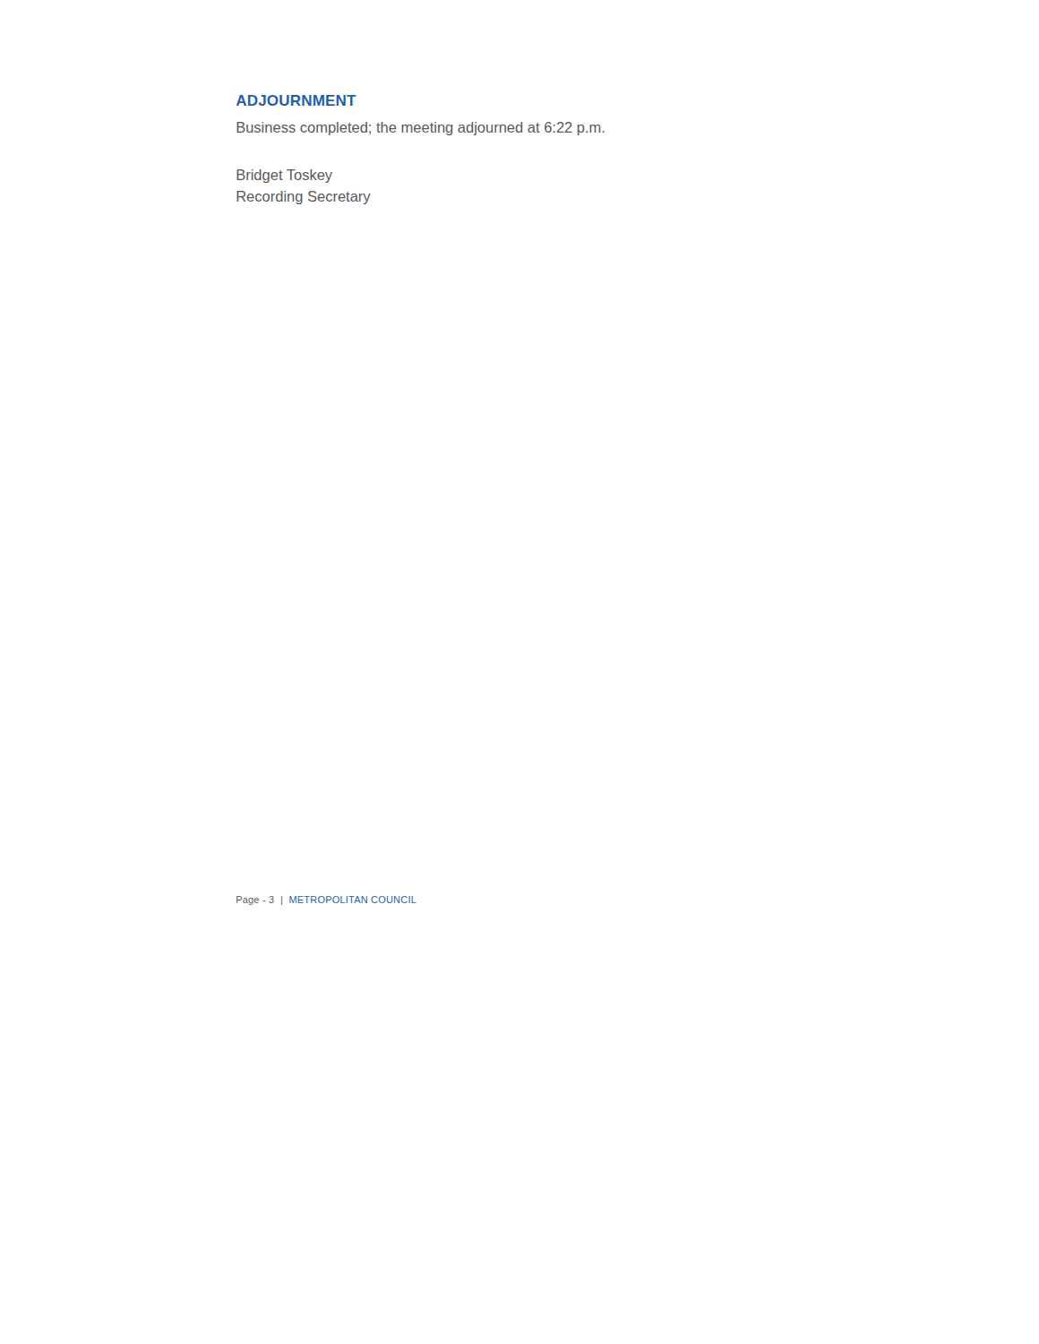ADJOURNMENT
Business completed; the meeting adjourned at 6:22 p.m.
Bridget Toskey
Recording Secretary
Page - 3 | METROPOLITAN COUNCIL